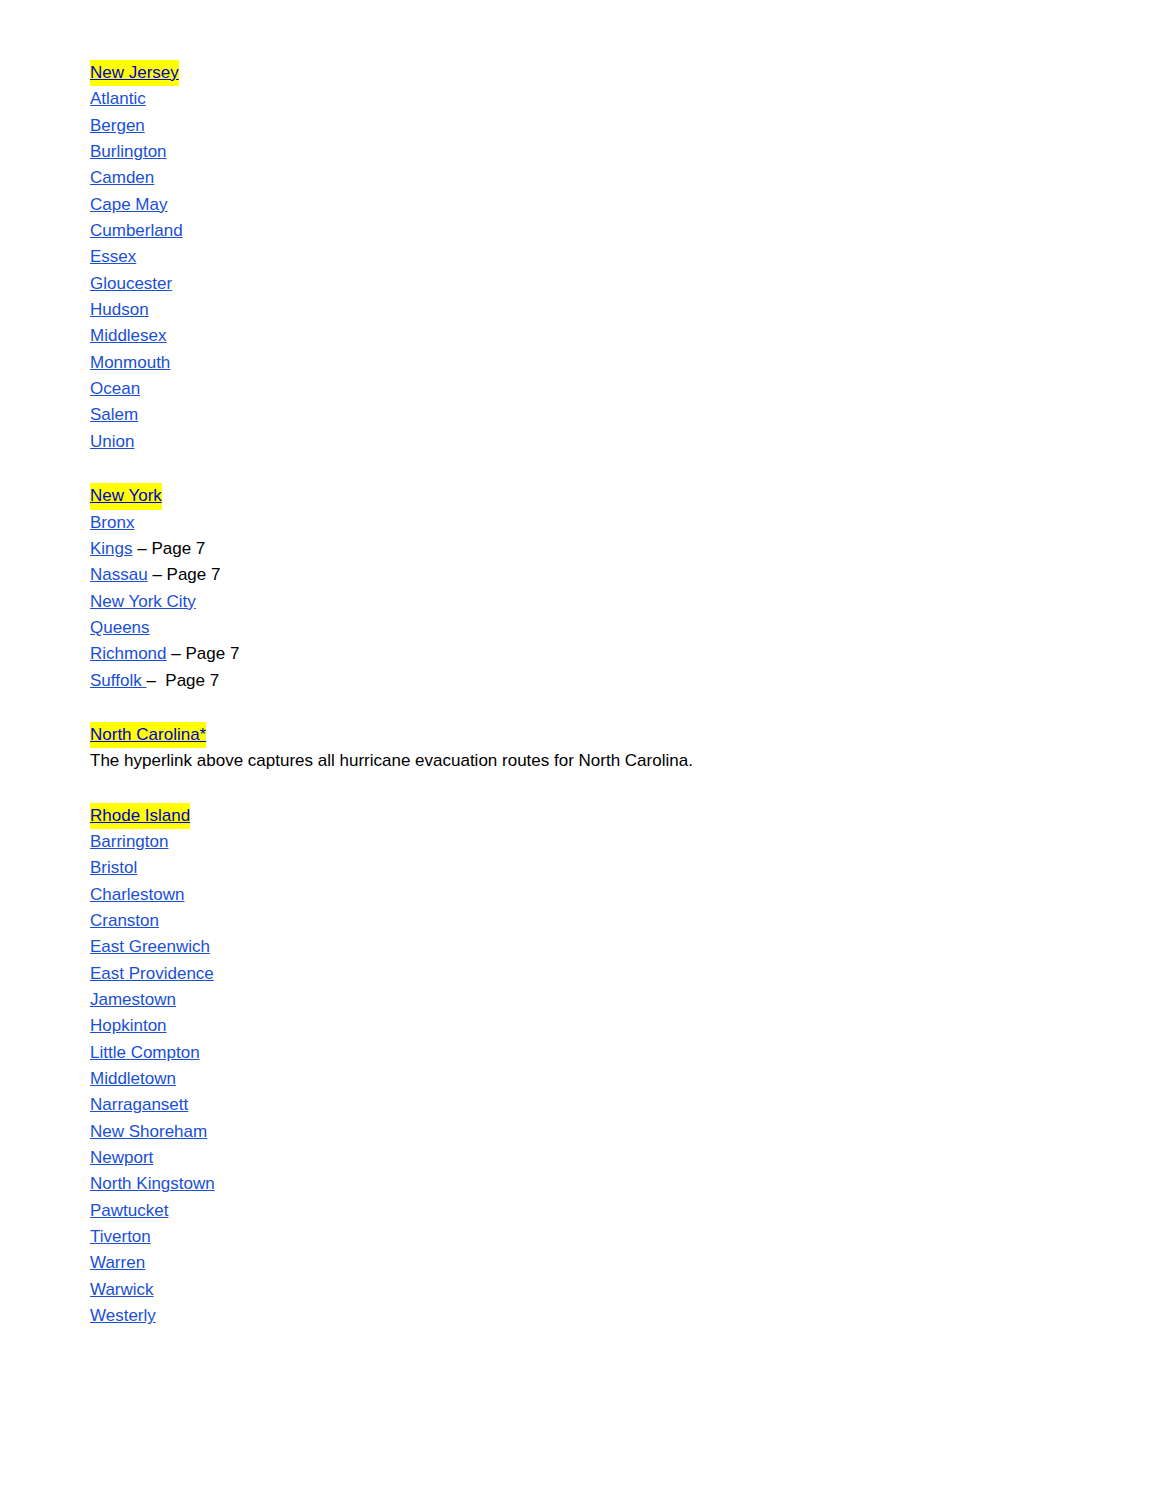New Jersey
Atlantic
Bergen
Burlington
Camden
Cape May
Cumberland
Essex
Gloucester
Hudson
Middlesex
Monmouth
Ocean
Salem
Union
New York
Bronx
Kings – Page 7
Nassau – Page 7
New York City
Queens
Richmond – Page 7
Suffolk – Page 7
North Carolina*
The hyperlink above captures all hurricane evacuation routes for North Carolina.
Rhode Island
Barrington
Bristol
Charlestown
Cranston
East Greenwich
East Providence
Jamestown
Hopkinton
Little Compton
Middletown
Narragansett
New Shoreham
Newport
North Kingstown
Pawtucket
Tiverton
Warren
Warwick
Westerly